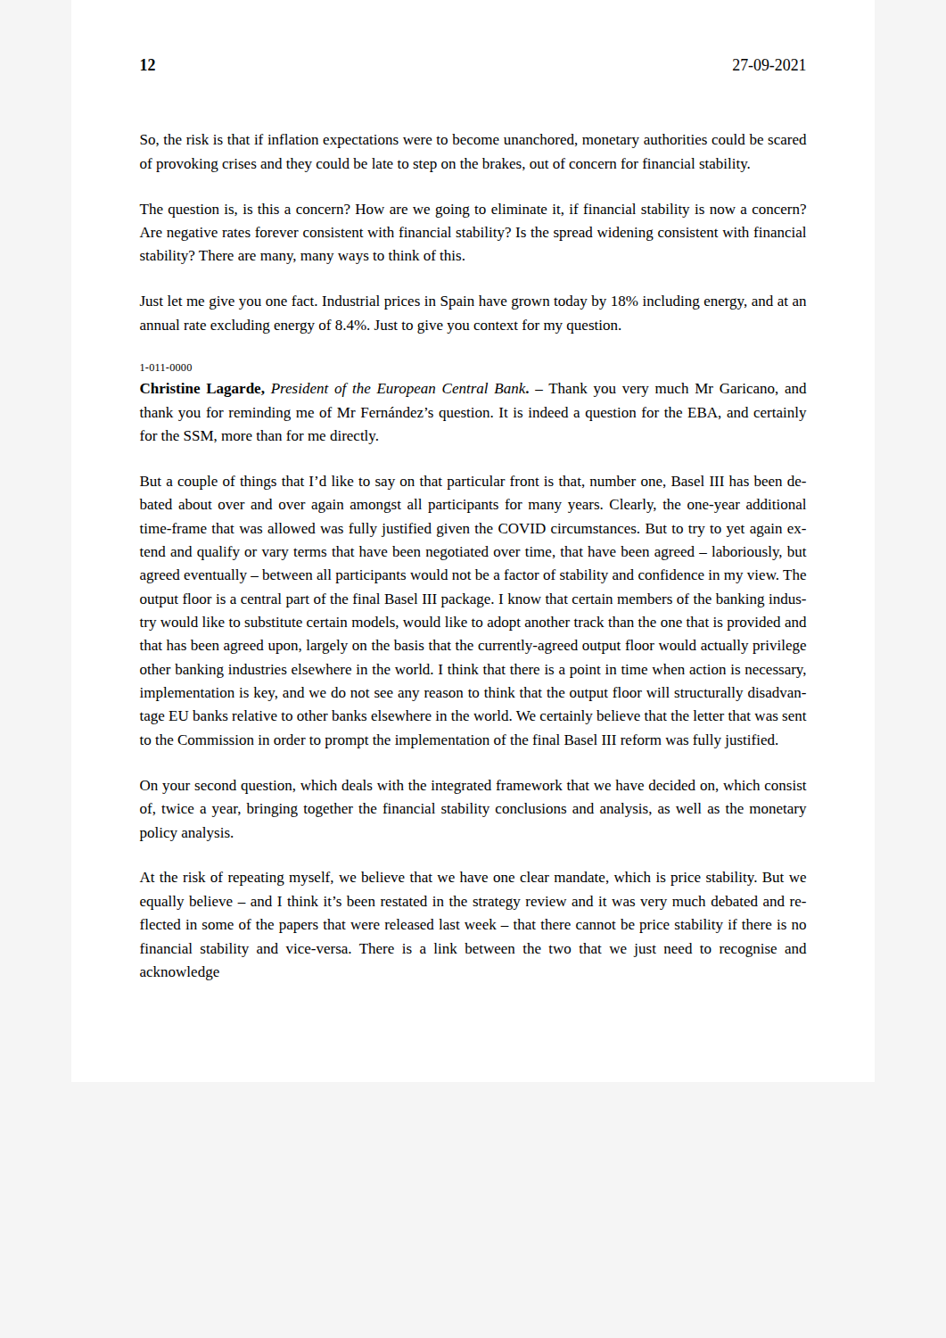12 27-09-2021
So, the risk is that if inflation expectations were to become unanchored, monetary authorities could be scared of provoking crises and they could be late to step on the brakes, out of concern for financial stability.
The question is, is this a concern? How are we going to eliminate it, if financial stability is now a concern? Are negative rates forever consistent with financial stability? Is the spread widening consistent with financial stability? There are many, many ways to think of this.
Just let me give you one fact. Industrial prices in Spain have grown today by 18% including energy, and at an annual rate excluding energy of 8.4%. Just to give you context for my question.
1-011-0000
Christine Lagarde, President of the European Central Bank. – Thank you very much Mr Garicano, and thank you for reminding me of Mr Fernández’s question. It is indeed a question for the EBA, and certainly for the SSM, more than for me directly.
But a couple of things that I’d like to say on that particular front is that, number one, Basel III has been debated about over and over again amongst all participants for many years. Clearly, the one-year additional time-frame that was allowed was fully justified given the COVID circumstances. But to try to yet again extend and qualify or vary terms that have been negotiated over time, that have been agreed – laboriously, but agreed eventually – between all participants would not be a factor of stability and confidence in my view. The output floor is a central part of the final Basel III package. I know that certain members of the banking industry would like to substitute certain models, would like to adopt another track than the one that is provided and that has been agreed upon, largely on the basis that the currently-agreed output floor would actually privilege other banking industries elsewhere in the world. I think that there is a point in time when action is necessary, implementation is key, and we do not see any reason to think that the output floor will structurally disadvantage EU banks relative to other banks elsewhere in the world. We certainly believe that the letter that was sent to the Commission in order to prompt the implementation of the final Basel III reform was fully justified.
On your second question, which deals with the integrated framework that we have decided on, which consist of, twice a year, bringing together the financial stability conclusions and analysis, as well as the monetary policy analysis.
At the risk of repeating myself, we believe that we have one clear mandate, which is price stability. But we equally believe – and I think it’s been restated in the strategy review and it was very much debated and reflected in some of the papers that were released last week – that there cannot be price stability if there is no financial stability and vice-versa. There is a link between the two that we just need to recognise and acknowledge